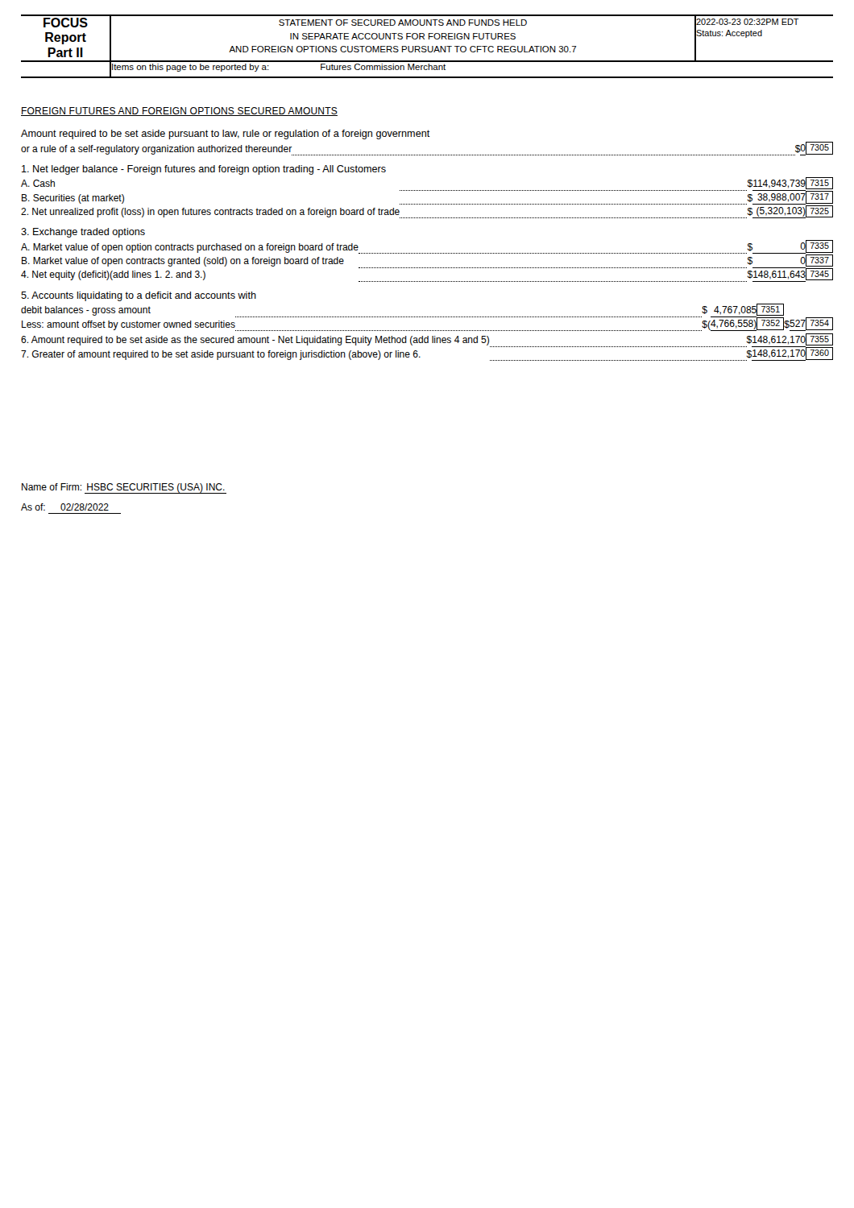| FOCUS Report Part II | STATEMENT OF SECURED AMOUNTS AND FUNDS HELD IN SEPARATE ACCOUNTS FOR FOREIGN FUTURES AND FOREIGN OPTIONS CUSTOMERS PURSUANT TO CFTC REGULATION 30.7 | 2022-03-23 02:32PM EDT Status: Accepted |
| | Items on this page to be reported by a: Futures Commission Merchant |
FOREIGN FUTURES AND FOREIGN OPTIONS SECURED AMOUNTS
Amount required to be set aside pursuant to law, rule or regulation of a foreign government
| or a rule of a self-regulatory organization authorized thereunder | | $ | 0 | 7305 |
1. Net ledger balance - Foreign futures and foreign option trading - All Customers
| A. Cash | | $ | 114,943,739 | 7315 |
| B. Securities (at market) | | $ | 38,988,007 | 7317 |
| 2. Net unrealized profit (loss) in open futures contracts traded on a foreign board of trade | | $ | (5,320,103) | 7325 |
3. Exchange traded options
| A. Market value of open option contracts purchased on a foreign board of trade | | $ | 0 | 7335 |
| B. Market value of open contracts granted (sold) on a foreign board of trade | | $ | 0 | 7337 |
| 4. Net equity (deficit)(add lines 1. 2. and 3.) | | $ | 148,611,643 | 7345 |
5. Accounts liquidating to a deficit and accounts with
| debit balances - gross amount | | $ | 4,767,085 | 7351 | | |
| Less: amount offset by customer owned securities | | $ ( | 4,766,558 ) | 7352 | $ | 527 | 7354 |
| 6. Amount required to be set aside as the secured amount - Net Liquidating Equity Method (add lines 4 and 5) | | $ | 148,612,170 | 7355 |
| 7. Greater of amount required to be set aside pursuant to foreign jurisdiction (above) or line 6. | | $ | 148,612,170 | 7360 |
Name of Firm: HSBC SECURITIES (USA) INC.
As of: 02/28/2022